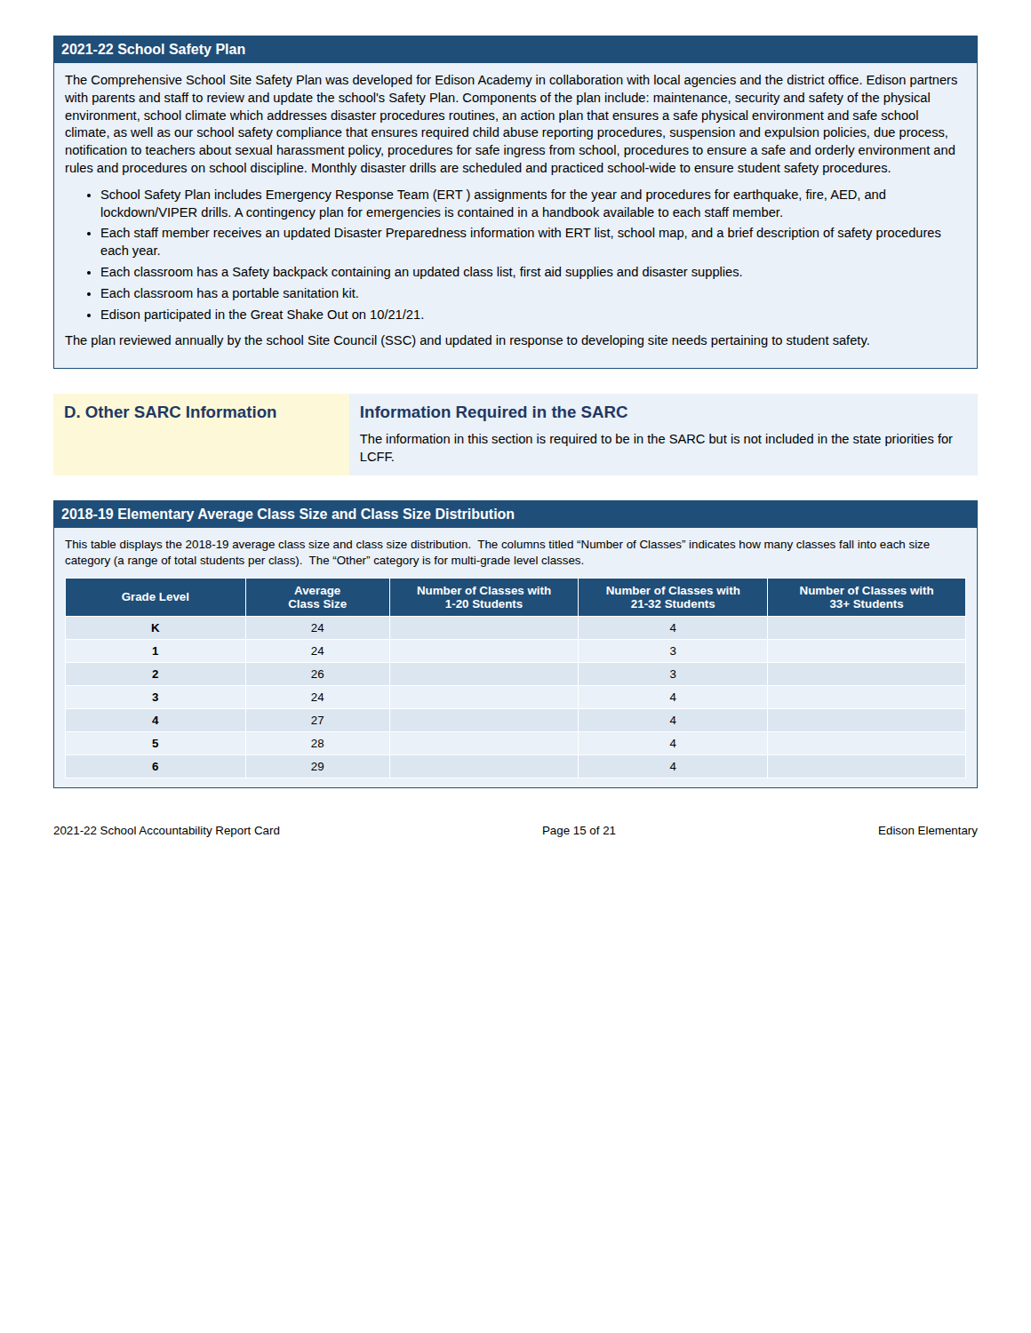2021-22 School Safety Plan
The Comprehensive School Site Safety Plan was developed for Edison Academy in collaboration with local agencies and the district office. Edison partners with parents and staff to review and update the school's Safety Plan. Components of the plan include: maintenance, security and safety of the physical environment, school climate which addresses disaster procedures routines, an action plan that ensures a safe physical environment and safe school climate, as well as our school safety compliance that ensures required child abuse reporting procedures, suspension and expulsion policies, due process, notification to teachers about sexual harassment policy, procedures for safe ingress from school, procedures to ensure a safe and orderly environment and rules and procedures on school discipline. Monthly disaster drills are scheduled and practiced school-wide to ensure student safety procedures.
School Safety Plan includes Emergency Response Team (ERT ) assignments for the year and procedures for earthquake, fire, AED, and lockdown/VIPER drills. A contingency plan for emergencies is contained in a handbook available to each staff member.
Each staff member receives an updated Disaster Preparedness information with ERT list, school map, and a brief description of safety procedures each year.
Each classroom has a Safety backpack containing an updated class list, first aid supplies and disaster supplies.
Each classroom has a portable sanitation kit.
Edison participated in the Great Shake Out on 10/21/21.
The plan reviewed annually by the school Site Council (SSC) and updated in response to developing site needs pertaining to student safety.
| D. Other SARC Information | Information Required in the SARC The information in this section is required to be in the SARC but is not included in the state priorities for LCFF. |
2018-19 Elementary Average Class Size and Class Size Distribution
This table displays the 2018-19 average class size and class size distribution. The columns titled “Number of Classes” indicates how many classes fall into each size category (a range of total students per class). The “Other” category is for multi-grade level classes.
| Grade Level | Average Class Size | Number of Classes with 1-20 Students | Number of Classes with 21-32 Students | Number of Classes with 33+ Students |
| --- | --- | --- | --- | --- |
| K | 24 | | 4 | |
| 1 | 24 | | 3 | |
| 2 | 26 | | 3 | |
| 3 | 24 | | 4 | |
| 4 | 27 | | 4 | |
| 5 | 28 | | 4 | |
| 6 | 29 | | 4 | |
2021-22 School Accountability Report Card Page 15 of 21 Edison Elementary